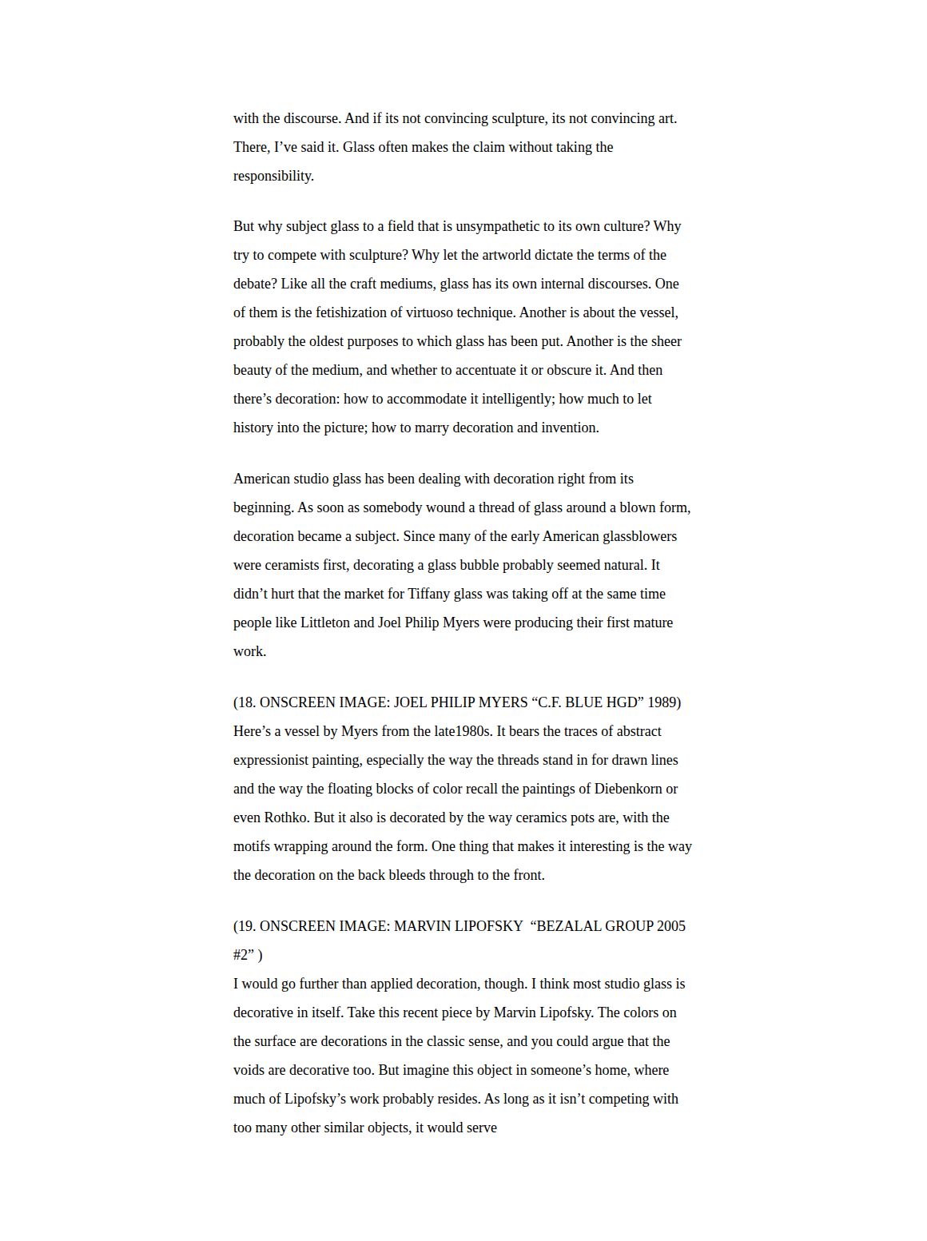with the discourse. And if its not convincing sculpture, its not convincing art. There, I’ve said it. Glass often makes the claim without taking the responsibility.
But why subject glass to a field that is unsympathetic to its own culture? Why try to compete with sculpture? Why let the artworld dictate the terms of the debate? Like all the craft mediums, glass has its own internal discourses. One of them is the fetishization of virtuoso technique. Another is about the vessel, probably the oldest purposes to which glass has been put. Another is the sheer beauty of the medium, and whether to accentuate it or obscure it. And then there’s decoration: how to accommodate it intelligently; how much to let history into the picture; how to marry decoration and invention.
American studio glass has been dealing with decoration right from its beginning. As soon as somebody wound a thread of glass around a blown form, decoration became a subject. Since many of the early American glassblowers were ceramists first, decorating a glass bubble probably seemed natural. It didn’t hurt that the market for Tiffany glass was taking off at the same time people like Littleton and Joel Philip Myers were producing their first mature work.
(18. ONSCREEN IMAGE: JOEL PHILIP MYERS “C.F. BLUE HGD” 1989)
Here’s a vessel by Myers from the late1980s. It bears the traces of abstract expressionist painting, especially the way the threads stand in for drawn lines and the way the floating blocks of color recall the paintings of Diebenkorn or even Rothko. But it also is decorated by the way ceramics pots are, with the motifs wrapping around the form. One thing that makes it interesting is the way the decoration on the back bleeds through to the front.
(19. ONSCREEN IMAGE: MARVIN LIPOFSKY “BEZALAL GROUP 2005 #2” )
I would go further than applied decoration, though. I think most studio glass is decorative in itself. Take this recent piece by Marvin Lipofsky. The colors on the surface are decorations in the classic sense, and you could argue that the voids are decorative too. But imagine this object in someone’s home, where much of Lipofsky’s work probably resides. As long as it isn’t competing with too many other similar objects, it would serve